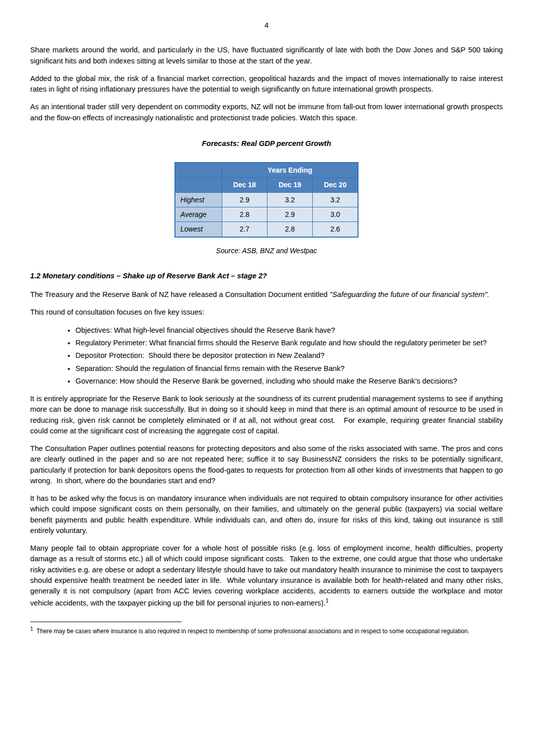4
Share markets around the world, and particularly in the US, have fluctuated significantly of late with both the Dow Jones and S&P 500 taking significant hits and both indexes sitting at levels similar to those at the start of the year.
Added to the global mix, the risk of a financial market correction, geopolitical hazards and the impact of moves internationally to raise interest rates in light of rising inflationary pressures have the potential to weigh significantly on future international growth prospects.
As an intentional trader still very dependent on commodity exports, NZ will not be immune from fall-out from lower international growth prospects and the flow-on effects of increasingly nationalistic and protectionist trade policies. Watch this space.
Forecasts: Real GDP percent Growth
| | Years Ending |
| --- | --- |
| | Dec 18 | Dec 19 | Dec 20 |
| Highest | 2.9 | 3.2 | 3.2 |
| Average | 2.8 | 2.9 | 3.0 |
| Lowest | 2.7 | 2.8 | 2.6 |
Source: ASB, BNZ and Westpac
1.2 Monetary conditions – Shake up of Reserve Bank Act – stage 2?
The Treasury and the Reserve Bank of NZ have released a Consultation Document entitled "Safeguarding the future of our financial system".
This round of consultation focuses on five key issues:
Objectives: What high-level financial objectives should the Reserve Bank have?
Regulatory Perimeter: What financial firms should the Reserve Bank regulate and how should the regulatory perimeter be set?
Depositor Protection: Should there be depositor protection in New Zealand?
Separation: Should the regulation of financial firms remain with the Reserve Bank?
Governance: How should the Reserve Bank be governed, including who should make the Reserve Bank’s decisions?
It is entirely appropriate for the Reserve Bank to look seriously at the soundness of its current prudential management systems to see if anything more can be done to manage risk successfully. But in doing so it should keep in mind that there is an optimal amount of resource to be used in reducing risk, given risk cannot be completely eliminated or if at all, not without great cost. For example, requiring greater financial stability could come at the significant cost of increasing the aggregate cost of capital.
The Consultation Paper outlines potential reasons for protecting depositors and also some of the risks associated with same. The pros and cons are clearly outlined in the paper and so are not repeated here; suffice it to say BusinessNZ considers the risks to be potentially significant, particularly if protection for bank depositors opens the flood-gates to requests for protection from all other kinds of investments that happen to go wrong. In short, where do the boundaries start and end?
It has to be asked why the focus is on mandatory insurance when individuals are not required to obtain compulsory insurance for other activities which could impose significant costs on them personally, on their families, and ultimately on the general public (taxpayers) via social welfare benefit payments and public health expenditure. While individuals can, and often do, insure for risks of this kind, taking out insurance is still entirely voluntary.
Many people fail to obtain appropriate cover for a whole host of possible risks (e.g. loss of employment income, health difficulties, property damage as a result of storms etc.) all of which could impose significant costs. Taken to the extreme, one could argue that those who undertake risky activities e.g. are obese or adopt a sedentary lifestyle should have to take out mandatory health insurance to minimise the cost to taxpayers should expensive health treatment be needed later in life. While voluntary insurance is available both for health-related and many other risks, generally it is not compulsory (apart from ACC levies covering workplace accidents, accidents to earners outside the workplace and motor vehicle accidents, with the taxpayer picking up the bill for personal injuries to non-earners).1
1 There may be cases where insurance is also required in respect to membership of some professional associations and in respect to some occupational regulation.